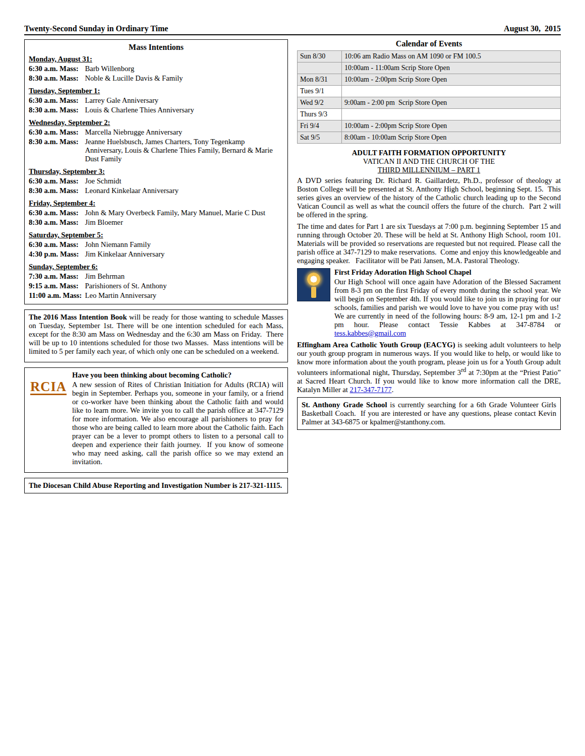Twenty-Second Sunday in Ordinary Time August 30, 2015
Mass Intentions
Monday, August 31:
| 6:30 a.m. Mass: | Barb Willenborg |
| 8:30 a.m. Mass: | Noble & Lucille Davis & Family |
Tuesday, September 1:
| 6:30 a.m. Mass: | Larrey Gale Anniversary |
| 8:30 a.m. Mass: | Louis & Charlene Thies Anniversary |
Wednesday, September 2:
| 6:30 a.m. Mass: | Marcella Niebrugge Anniversary |
| 8:30 a.m. Mass: | Jeanne Huelsbusch, James Charters, Tony Tegenkamp Anniversary, Louis & Charlene Thies Family, Bernard & Marie Dust Family |
Thursday, September 3:
| 6:30 a.m. Mass: | Joe Schmidt |
| 8:30 a.m. Mass: | Leonard Kinkelaar Anniversary |
Friday, September 4:
| 6:30 a.m. Mass: | John & Mary Overbeck Family, Mary Manuel, Marie C Dust |
| 8:30 a.m. Mass: | Jim Bloemer |
Saturday, September 5:
| 6:30 a.m. Mass: | John Niemann Family |
| 4:30 p.m. Mass: | Jim Kinkelaar Anniversary |
Sunday, September 6:
| 7:30 a.m. Mass: | Jim Behrman |
| 9:15 a.m. Mass: | Parishioners of St. Anthony |
| 11:00 a.m. Mass: | Leo Martin Anniversary |
The 2016 Mass Intention Book will be ready for those wanting to schedule Masses on Tuesday, September 1st. There will be one intention scheduled for each Mass, except for the 8:30 am Mass on Wednesday and the 6:30 am Mass on Friday. There will be up to 10 intentions scheduled for those two Masses. Mass intentions will be limited to 5 per family each year, of which only one can be scheduled on a weekend.
RCIA
Have you been thinking about becoming Catholic?
A new session of Rites of Christian Initiation for Adults (RCIA) will begin in September. Perhaps you, someone in your family, or a friend or co-worker have been thinking about the Catholic faith and would like to learn more. We invite you to call the parish office at 347-7129 for more information. We also encourage all parishioners to pray for those who are being called to learn more about the Catholic faith. Each prayer can be a lever to prompt others to listen to a personal call to deepen and experience their faith journey. If you know of someone who may need asking, call the parish office so we may extend an invitation.
The Diocesan Child Abuse Reporting and Investigation Number is 217-321-1115.
Calendar of Events
| Sun 8/30 | 10:06 am Radio Mass on AM 1090 or FM 100.5 |
| | 10:00am - 11:00am Scrip Store Open |
| Mon 8/31 | 10:00am - 2:00pm Scrip Store Open |
| Tues 9/1 | |
| Wed 9/2 | 9:00am - 2:00 pm Scrip Store Open |
| Thurs 9/3 | |
| Fri 9/4 | 10:00am - 2:00pm Scrip Store Open |
| Sat 9/5 | 8:00am - 10:00am Scrip Store Open |
ADULT FAITH FORMATION OPPORTUNITY
VATICAN II AND THE CHURCH OF THE
THIRD MILLENNIUM – PART 1
A DVD series featuring Dr. Richard R. Gaillardetz, Ph.D., professor of theology at Boston College will be presented at St. Anthony High School, beginning Sept. 15. This series gives an overview of the history of the Catholic church leading up to the Second Vatican Council as well as what the council offers the future of the church. Part 2 will be offered in the spring.
The time and dates for Part 1 are six Tuesdays at 7:00 p.m. beginning September 15 and running through October 20. These will be held at St. Anthony High School, room 101. Materials will be provided so reservations are requested but not required. Please call the parish office at 347-7129 to make reservations. Come and enjoy this knowledgeable and engaging speaker. Facilitator will be Pati Jansen, M.A. Pastoral Theology.
First Friday Adoration High School Chapel
Our High School will once again have Adoration of the Blessed Sacrament from 8-3 pm on the first Friday of every month during the school year. We will begin on September 4th. If you would like to join us in praying for our schools, families and parish we would love to have you come pray with us! We are currently in need of the following hours: 8-9 am, 12-1 pm and 1-2 pm hour. Please contact Tessie Kabbes at 347-8784 or tess.kabbes@gmail.com
Effingham Area Catholic Youth Group (EACYG) is seeking adult volunteers to help our youth group program in numerous ways. If you would like to help, or would like to know more information about the youth program, please join us for a Youth Group adult volunteers informational night, Thursday, September 3rd at 7:30pm at the “Priest Patio” at Sacred Heart Church. If you would like to know more information call the DRE, Katalyn Miller at 217-347-7177.
St. Anthony Grade School is currently searching for a 6th Grade Volunteer Girls Basketball Coach. If you are interested or have any questions, please contact Kevin Palmer at 343-6875 or kpalmer@stanthony.com.